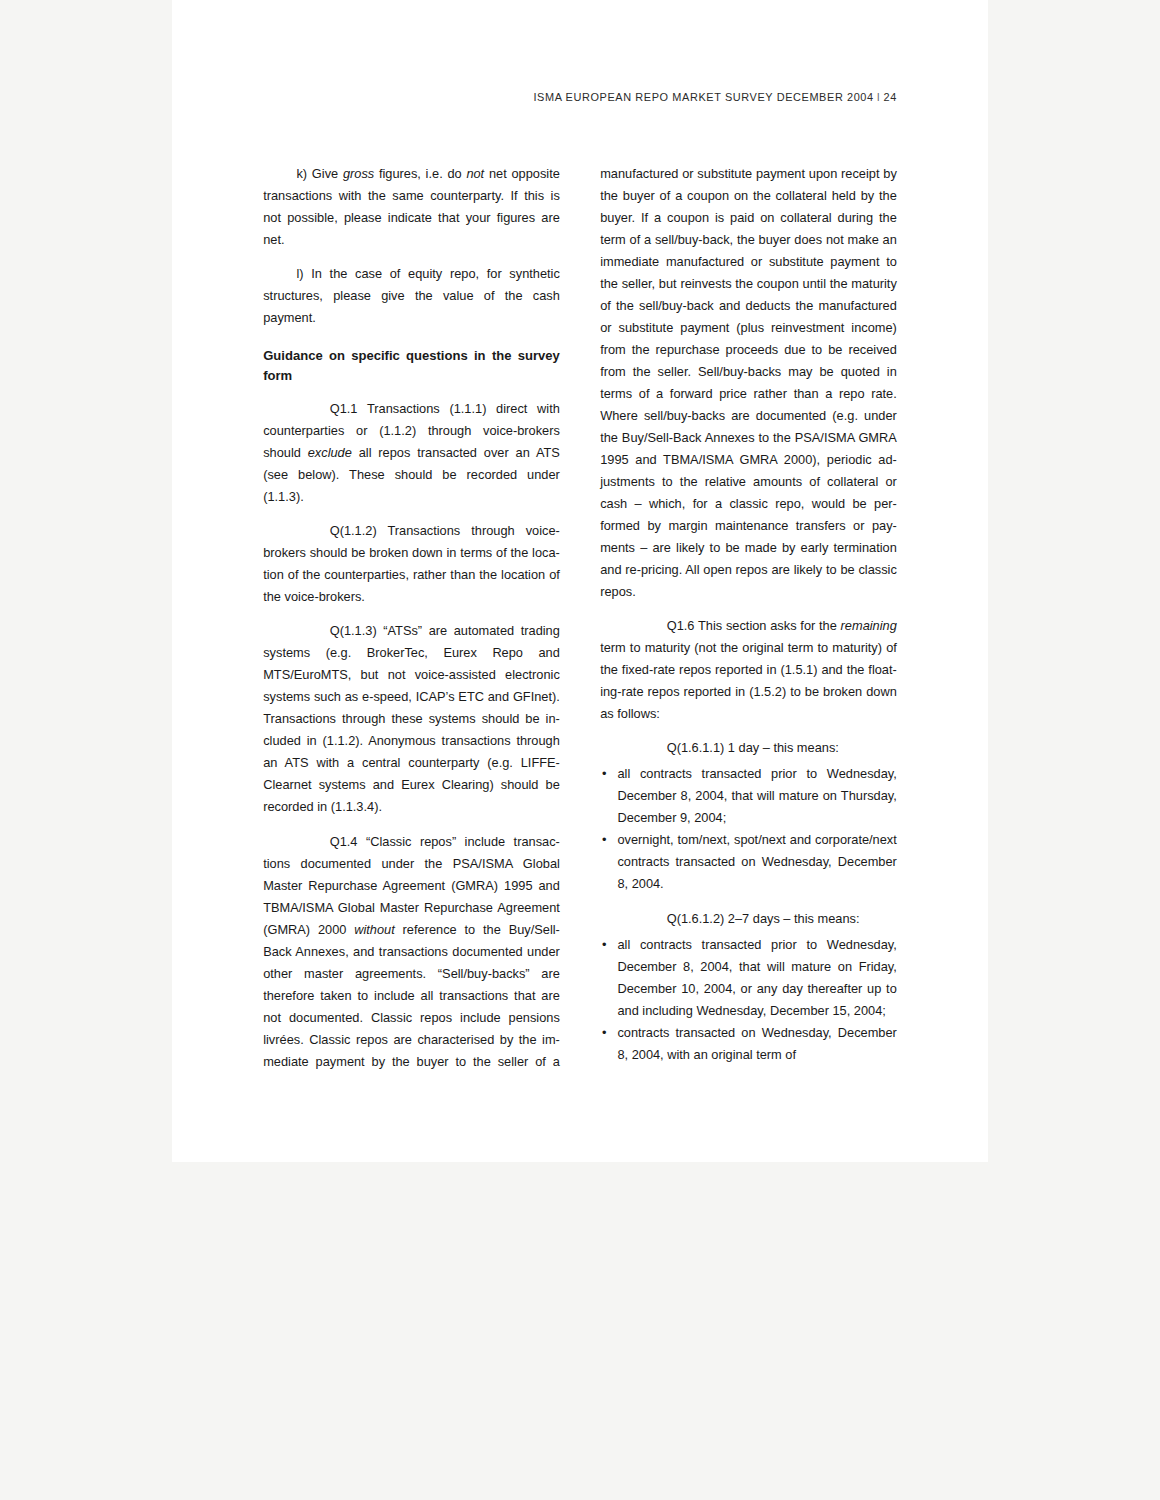ISMA EUROPEAN REPO MARKET SURVEY DECEMBER 2004I24
k) Give gross figures, i.e. do not net opposite transactions with the same counterparty. If this is not possible, please indicate that your figures are net.
l) In the case of equity repo, for synthetic structures, please give the value of the cash payment.
Guidance on specific questions in the survey form
Q1.1 Transactions (1.1.1) direct with counterparties or (1.1.2) through voice-brokers should exclude all repos transacted over an ATS (see below). These should be recorded under (1.1.3).
Q(1.1.2) Transactions through voice-brokers should be broken down in terms of the location of the counterparties, rather than the location of the voice-brokers.
Q(1.1.3) “ATSs” are automated trading systems (e.g. BrokerTec, Eurex Repo and MTS/EuroMTS, but not voice-assisted electronic systems such as e-speed, ICAP’s ETC and GFInet). Transactions through these systems should be included in (1.1.2). Anonymous transactions through an ATS with a central counterparty (e.g. LIFFE-Clearnet systems and Eurex Clearing) should be recorded in (1.1.3.4).
Q1.4 “Classic repos” include transactions documented under the PSA/ISMA Global Master Repurchase Agreement (GMRA) 1995 and TBMA/ISMA Global Master Repurchase Agreement (GMRA) 2000 without reference to the Buy/Sell-Back Annexes, and transactions documented under other master agreements. “Sell/buy-backs” are therefore taken to include all transactions that are not documented. Classic repos include pensions livrées. Classic repos are characterised by the immediate payment by the buyer to the seller of a manufactured or substitute payment upon receipt by the buyer of a coupon on the collateral held by the buyer. If a coupon is paid on collateral during the term of a sell/buy-back, the buyer does not make an immediate manufactured or substitute payment to the seller, but reinvests the coupon until the maturity of the sell/buy-back and deducts the manufactured or substitute payment (plus reinvestment income) from the repurchase proceeds due to be received from the seller. Sell/buy-backs may be quoted in terms of a forward price rather than a repo rate. Where sell/buy-backs are documented (e.g. under the Buy/Sell-Back Annexes to the PSA/ISMA GMRA 1995 and TBMA/ISMA GMRA 2000), periodic adjustments to the relative amounts of collateral or cash – which, for a classic repo, would be performed by margin maintenance transfers or payments – are likely to be made by early termination and re-pricing. All open repos are likely to be classic repos.
Q1.6 This section asks for the remaining term to maturity (not the original term to maturity) of the fixed-rate repos reported in (1.5.1) and the floating-rate repos reported in (1.5.2) to be broken down as follows:
Q(1.6.1.1) 1 day – this means:
all contracts transacted prior to Wednesday, December 8, 2004, that will mature on Thursday, December 9, 2004;
overnight, tom/next, spot/next and corporate/next contracts transacted on Wednesday, December 8, 2004.
Q(1.6.1.2) 2–7 days – this means:
all contracts transacted prior to Wednesday, December 8, 2004, that will mature on Friday, December 10, 2004, or any day thereafter up to and including Wednesday, December 15, 2004;
contracts transacted on Wednesday, December 8, 2004, with an original term of